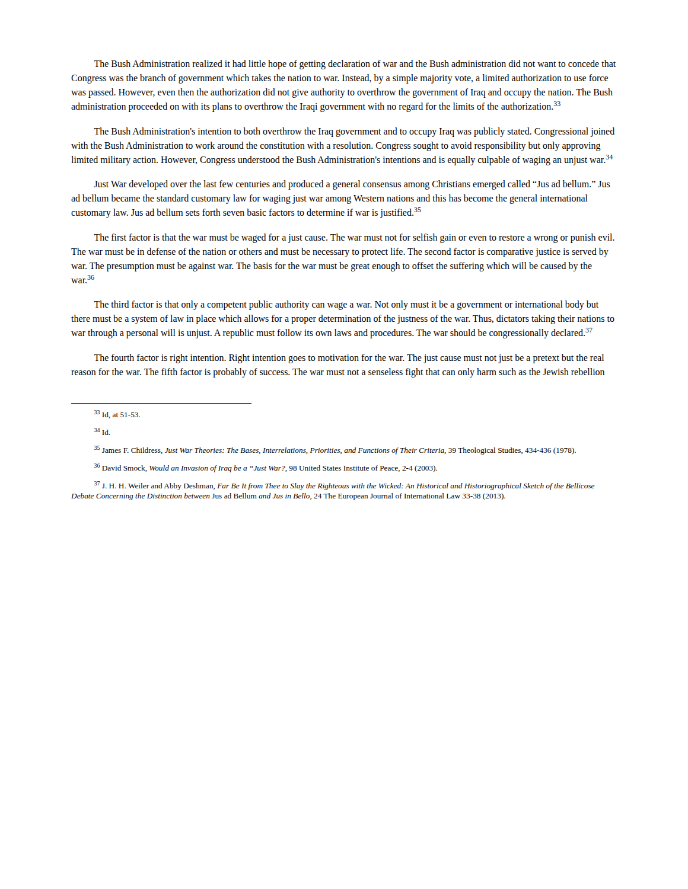The Bush Administration realized it had little hope of getting declaration of war and the Bush administration did not want to concede that Congress was the branch of government which takes the nation to war. Instead, by a simple majority vote, a limited authorization to use force was passed. However, even then the authorization did not give authority to overthrow the government of Iraq and occupy the nation. The Bush administration proceeded on with its plans to overthrow the Iraqi government with no regard for the limits of the authorization.33
The Bush Administration's intention to both overthrow the Iraq government and to occupy Iraq was publicly stated. Congressional joined with the Bush Administration to work around the constitution with a resolution. Congress sought to avoid responsibility but only approving limited military action. However, Congress understood the Bush Administration's intentions and is equally culpable of waging an unjust war.34
Just War developed over the last few centuries and produced a general consensus among Christians emerged called “Jus ad bellum.” Jus ad bellum became the standard customary law for waging just war among Western nations and this has become the general international customary law. Jus ad bellum sets forth seven basic factors to determine if war is justified.35
The first factor is that the war must be waged for a just cause. The war must not for selfish gain or even to restore a wrong or punish evil. The war must be in defense of the nation or others and must be necessary to protect life. The second factor is comparative justice is served by war. The presumption must be against war. The basis for the war must be great enough to offset the suffering which will be caused by the war.36
The third factor is that only a competent public authority can wage a war. Not only must it be a government or international body but there must be a system of law in place which allows for a proper determination of the justness of the war. Thus, dictators taking their nations to war through a personal will is unjust. A republic must follow its own laws and procedures. The war should be congressionally declared.37
The fourth factor is right intention. Right intention goes to motivation for the war. The just cause must not just be a pretext but the real reason for the war. The fifth factor is probably of success. The war must not a senseless fight that can only harm such as the Jewish rebellion
33 Id, at 51-53.
34 Id.
35 James F. Childress, Just War Theories: The Bases, Interrelations, Priorities, and Functions of Their Criteria, 39 Theological Studies, 434-436 (1978).
36 David Smock, Would an Invasion of Iraq be a “Just War?, 98 United States Institute of Peace, 2-4 (2003).
37 J. H. H. Weiler and Abby Deshman, Far Be It from Thee to Slay the Righteous with the Wicked: An Historical and Historiographical Sketch of the Bellicose Debate Concerning the Distinction between Jus ad Bellum and Jus in Bello, 24 The European Journal of International Law 33-38 (2013).